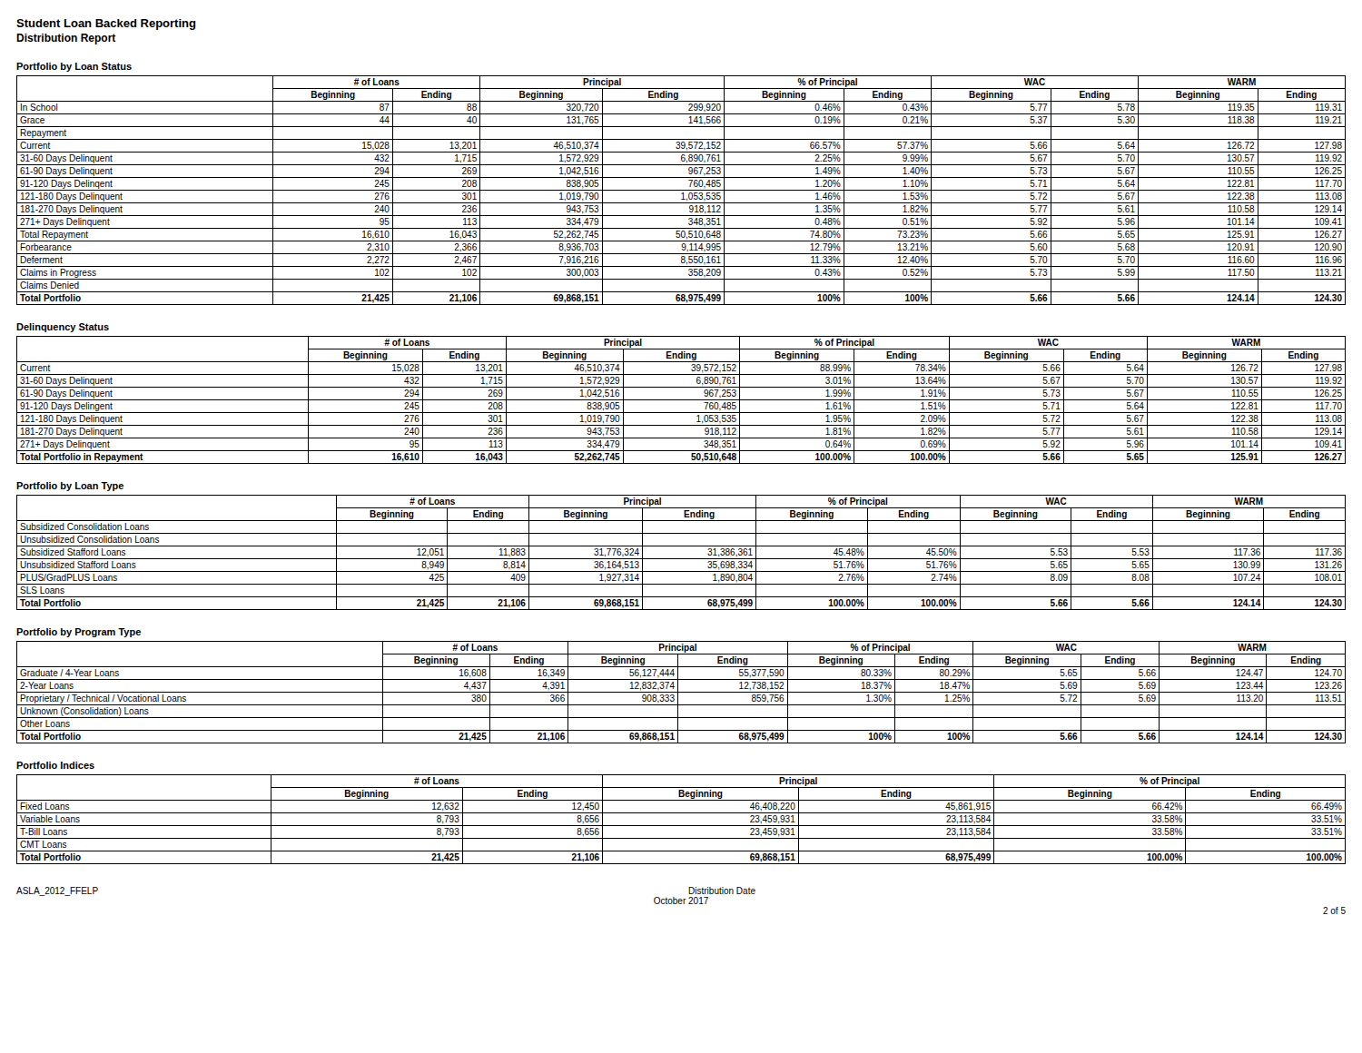Student Loan Backed Reporting
Distribution Report
Portfolio by Loan Status
| | # of Loans | Principal | % of Principal | WAC | WARM |
| --- | --- | --- | --- | --- | --- |
| Beginning | Ending | Beginning | Ending | Beginning | Ending | Beginning | Ending | Beginning | Ending |
| In School | 87 | 88 | 320,720 | 299,920 | 0.46% | 0.43% | 5.77 | 5.78 | 119.35 | 119.31 |
| Grace | 44 | 40 | 131,765 | 141,566 | 0.19% | 0.21% | 5.37 | 5.30 | 118.38 | 119.21 |
| Repayment | | | | | | | | | | |
| Current | 15,028 | 13,201 | 46,510,374 | 39,572,152 | 66.57% | 57.37% | 5.66 | 5.64 | 126.72 | 127.98 |
| 31-60 Days Delinquent | 432 | 1,715 | 1,572,929 | 6,890,761 | 2.25% | 9.99% | 5.67 | 5.70 | 130.57 | 119.92 |
| 61-90 Days Delinquent | 294 | 269 | 1,042,516 | 967,253 | 1.49% | 1.40% | 5.73 | 5.67 | 110.55 | 126.25 |
| 91-120 Days Delinqent | 245 | 208 | 838,905 | 760,485 | 1.20% | 1.10% | 5.71 | 5.64 | 122.81 | 117.70 |
| 121-180 Days Delinquent | 276 | 301 | 1,019,790 | 1,053,535 | 1.46% | 1.53% | 5.72 | 5.67 | 122.38 | 113.08 |
| 181-270 Days Delinquent | 240 | 236 | 943,753 | 918,112 | 1.35% | 1.82% | 5.77 | 5.61 | 110.58 | 129.14 |
| 271+ Days Delinquent | 95 | 113 | 334,479 | 348,351 | 0.48% | 0.51% | 5.92 | 5.96 | 101.14 | 109.41 |
| Total Repayment | 16,610 | 16,043 | 52,262,745 | 50,510,648 | 74.80% | 73.23% | 5.66 | 5.65 | 125.91 | 126.27 |
| Forbearance | 2,310 | 2,366 | 8,936,703 | 9,114,995 | 12.79% | 13.21% | 5.60 | 5.68 | 120.91 | 120.90 |
| Deferment | 2,272 | 2,467 | 7,916,216 | 8,550,161 | 11.33% | 12.40% | 5.70 | 5.70 | 116.60 | 116.96 |
| Claims in Progress | 102 | 102 | 300,003 | 358,209 | 0.43% | 0.52% | 5.73 | 5.99 | 117.50 | 113.21 |
| Claims Denied | | | | | | | | | | |
| Total Portfolio | 21,425 | 21,106 | 69,868,151 | 68,975,499 | 100% | 100% | 5.66 | 5.66 | 124.14 | 124.30 |
Delinquency Status
| | # of Loans | Principal | % of Principal | WAC | WARM |
| --- | --- | --- | --- | --- | --- |
| Beginning | Ending | Beginning | Ending | Beginning | Ending | Beginning | Ending | Beginning | Ending |
| Current | 15,028 | 13,201 | 46,510,374 | 39,572,152 | 88.99% | 78.34% | 5.66 | 5.64 | 126.72 | 127.98 |
| 31-60 Days Delinquent | 432 | 1,715 | 1,572,929 | 6,890,761 | 3.01% | 13.64% | 5.67 | 5.70 | 130.57 | 119.92 |
| 61-90 Days Delinquent | 294 | 269 | 1,042,516 | 967,253 | 1.99% | 1.91% | 5.73 | 5.67 | 110.55 | 126.25 |
| 91-120 Days Delingent | 245 | 208 | 838,905 | 760,485 | 1.61% | 1.51% | 5.71 | 5.64 | 122.81 | 117.70 |
| 121-180 Days Delinquent | 276 | 301 | 1,019,790 | 1,053,535 | 1.95% | 2.09% | 5.72 | 5.67 | 122.38 | 113.08 |
| 181-270 Days Delinquent | 240 | 236 | 943,753 | 918,112 | 1.81% | 1.82% | 5.77 | 5.61 | 110.58 | 129.14 |
| 271+ Days Delinquent | 95 | 113 | 334,479 | 348,351 | 0.64% | 0.69% | 5.92 | 5.96 | 101.14 | 109.41 |
| Total Portfolio in Repayment | 16,610 | 16,043 | 52,262,745 | 50,510,648 | 100.00% | 100.00% | 5.66 | 5.65 | 125.91 | 126.27 |
Portfolio by Loan Type
| | # of Loans | Principal | % of Principal | WAC | WARM |
| --- | --- | --- | --- | --- | --- |
| Beginning | Ending | Beginning | Ending | Beginning | Ending | Beginning | Ending | Beginning | Ending |
| Subsidized Consolidation Loans | | | | | | | | | | |
| Unsubsidized Consolidation Loans | | | | | | | | | | |
| Subsidized Stafford Loans | 12,051 | 11,883 | 31,776,324 | 31,386,361 | 45.48% | 45.50% | 5.53 | 5.53 | 117.36 | 117.36 |
| Unsubsidized Stafford Loans | 8,949 | 8,814 | 36,164,513 | 35,698,334 | 51.76% | 51.76% | 5.65 | 5.65 | 130.99 | 131.26 |
| PLUS/GradPLUS Loans | 425 | 409 | 1,927,314 | 1,890,804 | 2.76% | 2.74% | 8.09 | 8.08 | 107.24 | 108.01 |
| SLS Loans | | | | | | | | | | |
| Total Portfolio | 21,425 | 21,106 | 69,868,151 | 68,975,499 | 100.00% | 100.00% | 5.66 | 5.66 | 124.14 | 124.30 |
Portfolio by Program Type
| | # of Loans | Principal | % of Principal | WAC | WARM |
| --- | --- | --- | --- | --- | --- |
| Beginning | Ending | Beginning | Ending | Beginning | Ending | Beginning | Ending | Beginning | Ending |
| Graduate / 4-Year Loans | 16,608 | 16,349 | 56,127,444 | 55,377,590 | 80.33% | 80.29% | 5.65 | 5.66 | 124.47 | 124.70 |
| 2-Year Loans | 4,437 | 4,391 | 12,832,374 | 12,738,152 | 18.37% | 18.47% | 5.69 | 5.69 | 123.44 | 123.26 |
| Proprietary / Technical / Vocational Loans | 380 | 366 | 908,333 | 859,756 | 1.30% | 1.25% | 5.72 | 5.69 | 113.20 | 113.51 |
| Unknown (Consolidation) Loans | | | | | | | | | | |
| Other Loans | | | | | | | | | | |
| Total Portfolio | 21,425 | 21,106 | 69,868,151 | 68,975,499 | 100% | 100% | 5.66 | 5.66 | 124.14 | 124.30 |
Portfolio Indices
| | # of Loans | Principal | % of Principal |
| --- | --- | --- | --- |
| Beginning | Ending | Beginning | Ending | Beginning | Ending |
| Fixed Loans | 12,632 | 12,450 | 46,408,220 | 45,861,915 | 66.42% | 66.49% |
| Variable Loans | 8,793 | 8,656 | 23,459,931 | 23,113,584 | 33.58% | 33.51% |
| T-Bill Loans | 8,793 | 8,656 | 23,459,931 | 23,113,584 | 33.58% | 33.51% |
| CMT Loans | | | | | | |
| Total Portfolio | 21,425 | 21,106 | 69,868,151 | 68,975,499 | 100.00% | 100.00% |
ASLA_2012_FFELP
Distribution Date
October 2017
2 of 5